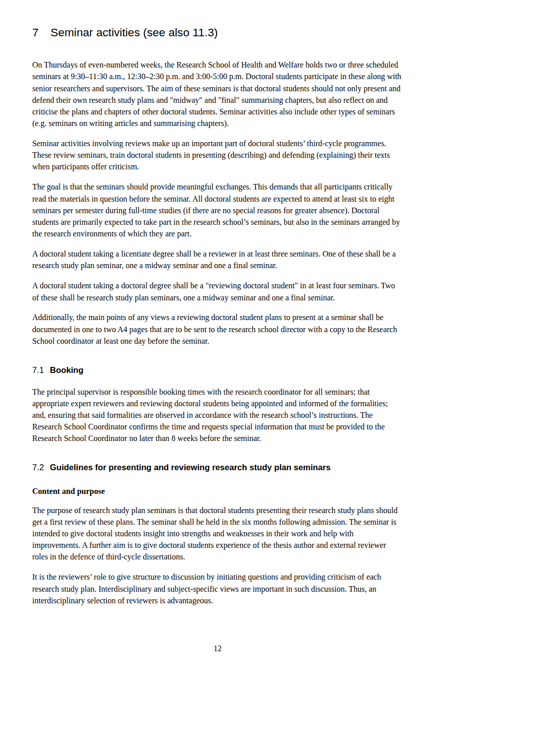7 Seminar activities (see also 11.3)
On Thursdays of even-numbered weeks, the Research School of Health and Welfare holds two or three scheduled seminars at 9:30–11:30 a.m., 12:30–2:30 p.m. and 3:00-5:00 p.m. Doctoral students participate in these along with senior researchers and supervisors. The aim of these seminars is that doctoral students should not only present and defend their own research study plans and "midway" and "final" summarising chapters, but also reflect on and criticise the plans and chapters of other doctoral students. Seminar activities also include other types of seminars (e.g. seminars on writing articles and summarising chapters).
Seminar activities involving reviews make up an important part of doctoral students’ third-cycle programmes. These review seminars, train doctoral students in presenting (describing) and defending (explaining) their texts when participants offer criticism.
The goal is that the seminars should provide meaningful exchanges. This demands that all participants critically read the materials in question before the seminar. All doctoral students are expected to attend at least six to eight seminars per semester during full-time studies (if there are no special reasons for greater absence). Doctoral students are primarily expected to take part in the research school’s seminars, but also in the seminars arranged by the research environments of which they are part.
A doctoral student taking a licentiate degree shall be a reviewer in at least three seminars. One of these shall be a research study plan seminar, one a midway seminar and one a final seminar.
A doctoral student taking a doctoral degree shall be a "reviewing doctoral student" in at least four seminars. Two of these shall be research study plan seminars, one a midway seminar and one a final seminar.
Additionally, the main points of any views a reviewing doctoral student plans to present at a seminar shall be documented in one to two A4 pages that are to be sent to the research school director with a copy to the Research School coordinator at least one day before the seminar.
7.1 Booking
The principal supervisor is responsible booking times with the research coordinator for all seminars; that appropriate expert reviewers and reviewing doctoral students being appointed and informed of the formalities; and, ensuring that said formalities are observed in accordance with the research school’s instructions. The Research School Coordinator confirms the time and requests special information that must be provided to the Research School Coordinator no later than 8 weeks before the seminar.
7.2 Guidelines for presenting and reviewing research study plan seminars
Content and purpose
The purpose of research study plan seminars is that doctoral students presenting their research study plans should get a first review of these plans. The seminar shall be held in the six months following admission. The seminar is intended to give doctoral students insight into strengths and weaknesses in their work and help with improvements. A further aim is to give doctoral students experience of the thesis author and external reviewer roles in the defence of third-cycle dissertations.
It is the reviewers’ role to give structure to discussion by initiating questions and providing criticism of each research study plan. Interdisciplinary and subject-specific views are important in such discussion. Thus, an interdisciplinary selection of reviewers is advantageous.
12